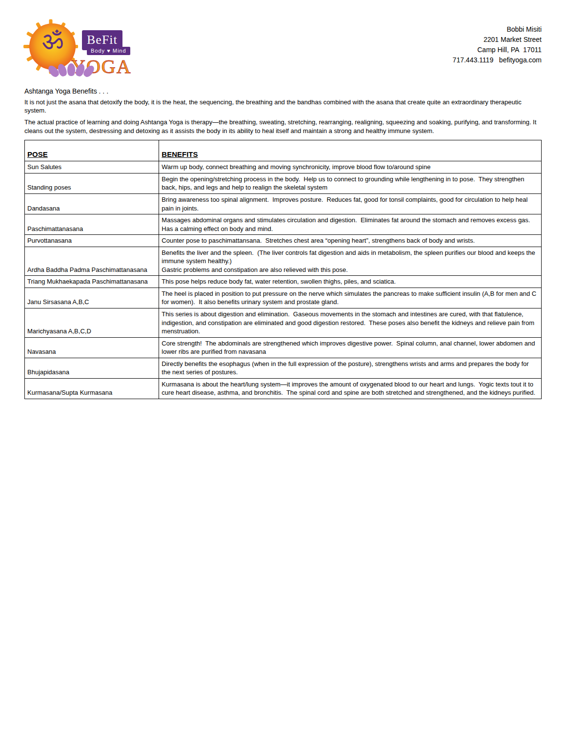ॐ
BeFit
Body ♥ Mind
YOGA
Bobbi Misiti
2201 Market Street
Camp Hill, PA 17011
717.443.1119 befityoga.com
Ashtanga Yoga Benefits . . .
It is not just the asana that detoxify the body, it is the heat, the sequencing, the breathing and the bandhas combined with the asana that create quite an extraordinary therapeutic system.
The actual practice of learning and doing Ashtanga Yoga is therapy—the breathing, sweating, stretching, rearranging, realigning, squeezing and soaking, purifying, and transforming. It cleans out the system, destressing and detoxing as it assists the body in its ability to heal itself and maintain a strong and healthy immune system.
| POSE | BENEFITS |
| --- | --- |
| Sun Salutes | Warm up body, connect breathing and moving synchronicity, improve blood flow to/around spine |
| Standing poses | Begin the opening/stretching process in the body. Help us to connect to grounding while lengthening in to pose. They strengthen back, hips, and legs and help to realign the skeletal system |
| Dandasana | Bring awareness too spinal alignment. Improves posture. Reduces fat, good for tonsil complaints, good for circulation to help heal pain in joints. |
| Paschimattanasana | Massages abdominal organs and stimulates circulation and digestion. Eliminates fat around the stomach and removes excess gas. Has a calming effect on body and mind. |
| Purvottanasana | Counter pose to paschimattansana. Stretches chest area “opening heart”, strengthens back of body and wrists. |
| Ardha Baddha Padma Paschimattanasana | Benefits the liver and the spleen. (The liver controls fat digestion and aids in metabolism, the spleen purifies our blood and keeps the immune system healthy.) Gastric problems and constipation are also relieved with this pose. |
| Triang Mukhaekapada Paschimattanasana | This pose helps reduce body fat, water retention, swollen thighs, piles, and sciatica. |
| Janu Sirsasana A,B,C | The heel is placed in position to put pressure on the nerve which simulates the pancreas to make sufficient insulin (A,B for men and C for women). It also benefits urinary system and prostate gland. |
| Marichyasana A,B,C,D | This series is about digestion and elimination. Gaseous movements in the stomach and intestines are cured, with that flatulence, indigestion, and constipation are eliminated and good digestion restored. These poses also benefit the kidneys and relieve pain from menstruation. |
| Navasana | Core strength! The abdominals are strengthened which improves digestive power. Spinal column, anal channel, lower abdomen and lower ribs are purified from navasana |
| Bhujapidasana | Directly benefits the esophagus (when in the full expression of the posture), strengthens wrists and arms and prepares the body for the next series of postures. |
| Kurmasana/Supta Kurmasana | Kurmasana is about the heart/lung system—it improves the amount of oxygenated blood to our heart and lungs. Yogic texts tout it to cure heart disease, asthma, and bronchitis. The spinal cord and spine are both stretched and strengthened, and the kidneys purified. |